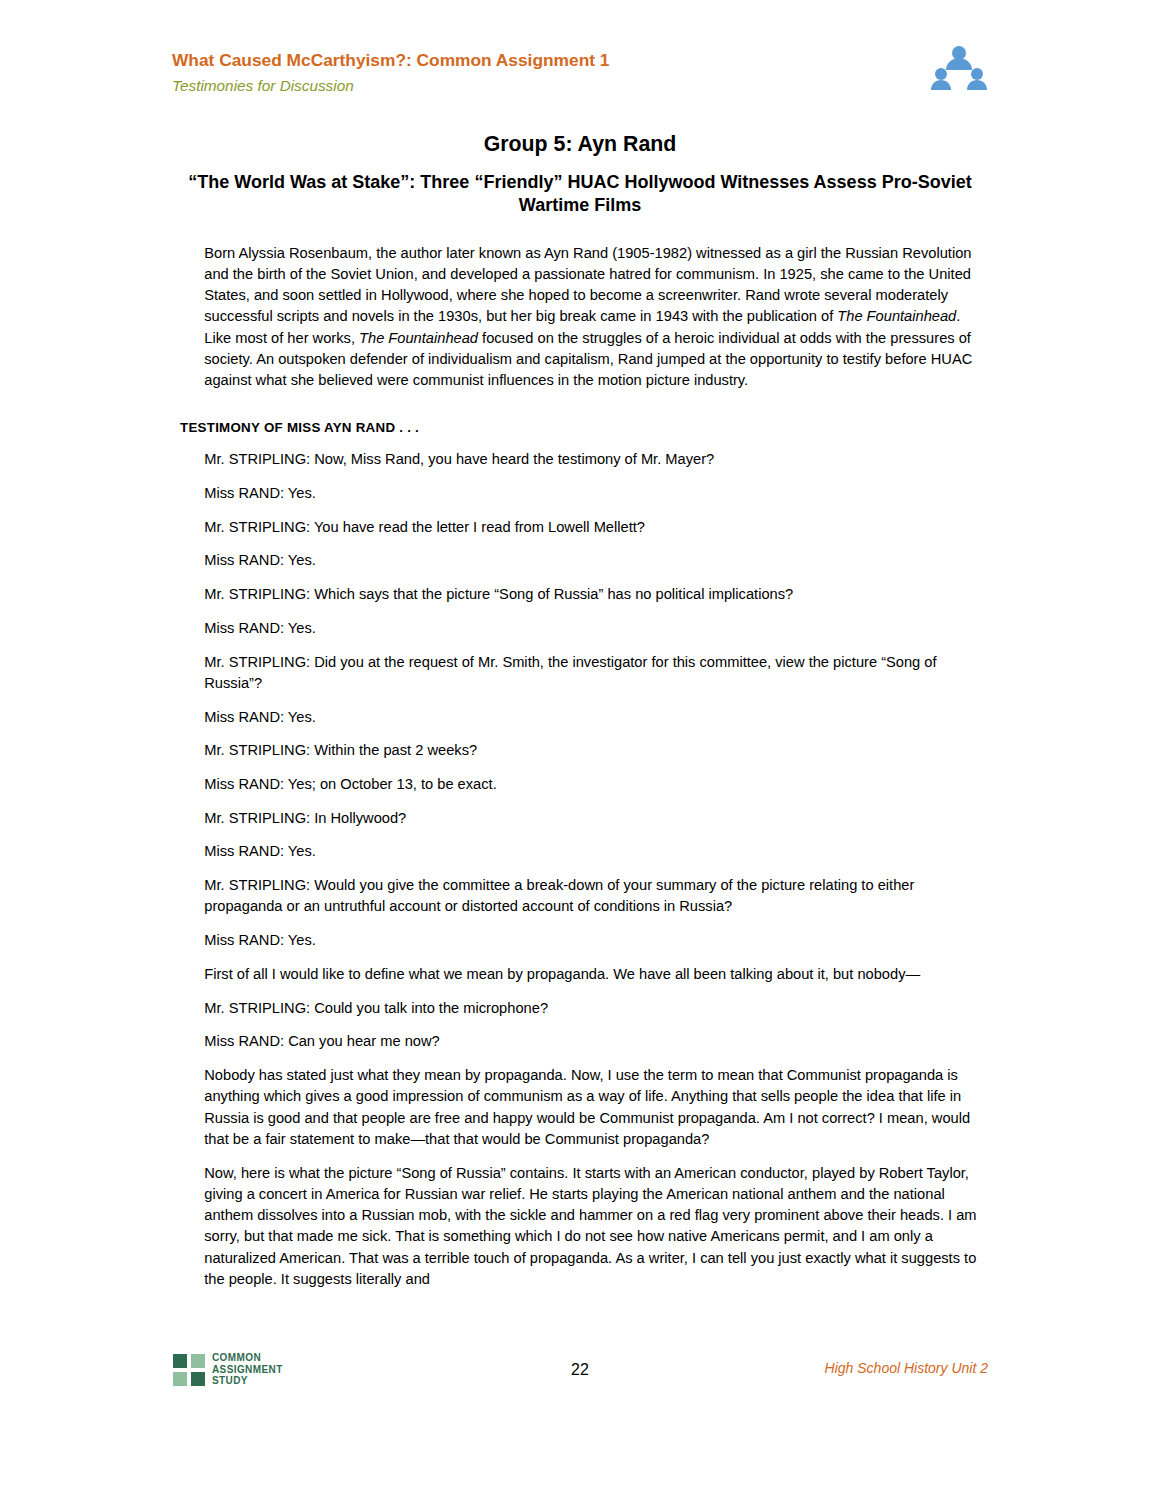What Caused McCarthyism?: Common Assignment 1
Testimonies for Discussion
Group 5: Ayn Rand
“The World Was at Stake”: Three “Friendly” HUAC Hollywood Witnesses Assess Pro-Soviet Wartime Films
Born Alyssia Rosenbaum, the author later known as Ayn Rand (1905-1982) witnessed as a girl the Russian Revolution and the birth of the Soviet Union, and developed a passionate hatred for communism. In 1925, she came to the United States, and soon settled in Hollywood, where she hoped to become a screenwriter. Rand wrote several moderately successful scripts and novels in the 1930s, but her big break came in 1943 with the publication of The Fountainhead. Like most of her works, The Fountainhead focused on the struggles of a heroic individual at odds with the pressures of society. An outspoken defender of individualism and capitalism, Rand jumped at the opportunity to testify before HUAC against what she believed were communist influences in the motion picture industry.
TESTIMONY OF MISS AYN RAND . . .
Mr. STRIPLING: Now, Miss Rand, you have heard the testimony of Mr. Mayer?
Miss RAND: Yes.
Mr. STRIPLING: You have read the letter I read from Lowell Mellett?
Miss RAND: Yes.
Mr. STRIPLING: Which says that the picture “Song of Russia” has no political implications?
Miss RAND: Yes.
Mr. STRIPLING: Did you at the request of Mr. Smith, the investigator for this committee, view the picture “Song of Russia”?
Miss RAND: Yes.
Mr. STRIPLING: Within the past 2 weeks?
Miss RAND: Yes; on October 13, to be exact.
Mr. STRIPLING: In Hollywood?
Miss RAND: Yes.
Mr. STRIPLING: Would you give the committee a break-down of your summary of the picture relating to either propaganda or an untruthful account or distorted account of conditions in Russia?
Miss RAND: Yes.
First of all I would like to define what we mean by propaganda. We have all been talking about it, but nobody—
Mr. STRIPLING: Could you talk into the microphone?
Miss RAND: Can you hear me now?
Nobody has stated just what they mean by propaganda. Now, I use the term to mean that Communist propaganda is anything which gives a good impression of communism as a way of life. Anything that sells people the idea that life in Russia is good and that people are free and happy would be Communist propaganda. Am I not correct? I mean, would that be a fair statement to make—that that would be Communist propaganda?
Now, here is what the picture “Song of Russia” contains. It starts with an American conductor, played by Robert Taylor, giving a concert in America for Russian war relief. He starts playing the American national anthem and the national anthem dissolves into a Russian mob, with the sickle and hammer on a red flag very prominent above their heads. I am sorry, but that made me sick. That is something which I do not see how native Americans permit, and I am only a naturalized American. That was a terrible touch of propaganda. As a writer, I can tell you just exactly what it suggests to the people. It suggests literally and
COMMON
ASSIGNMENT
STUDY
22
High School History Unit 2